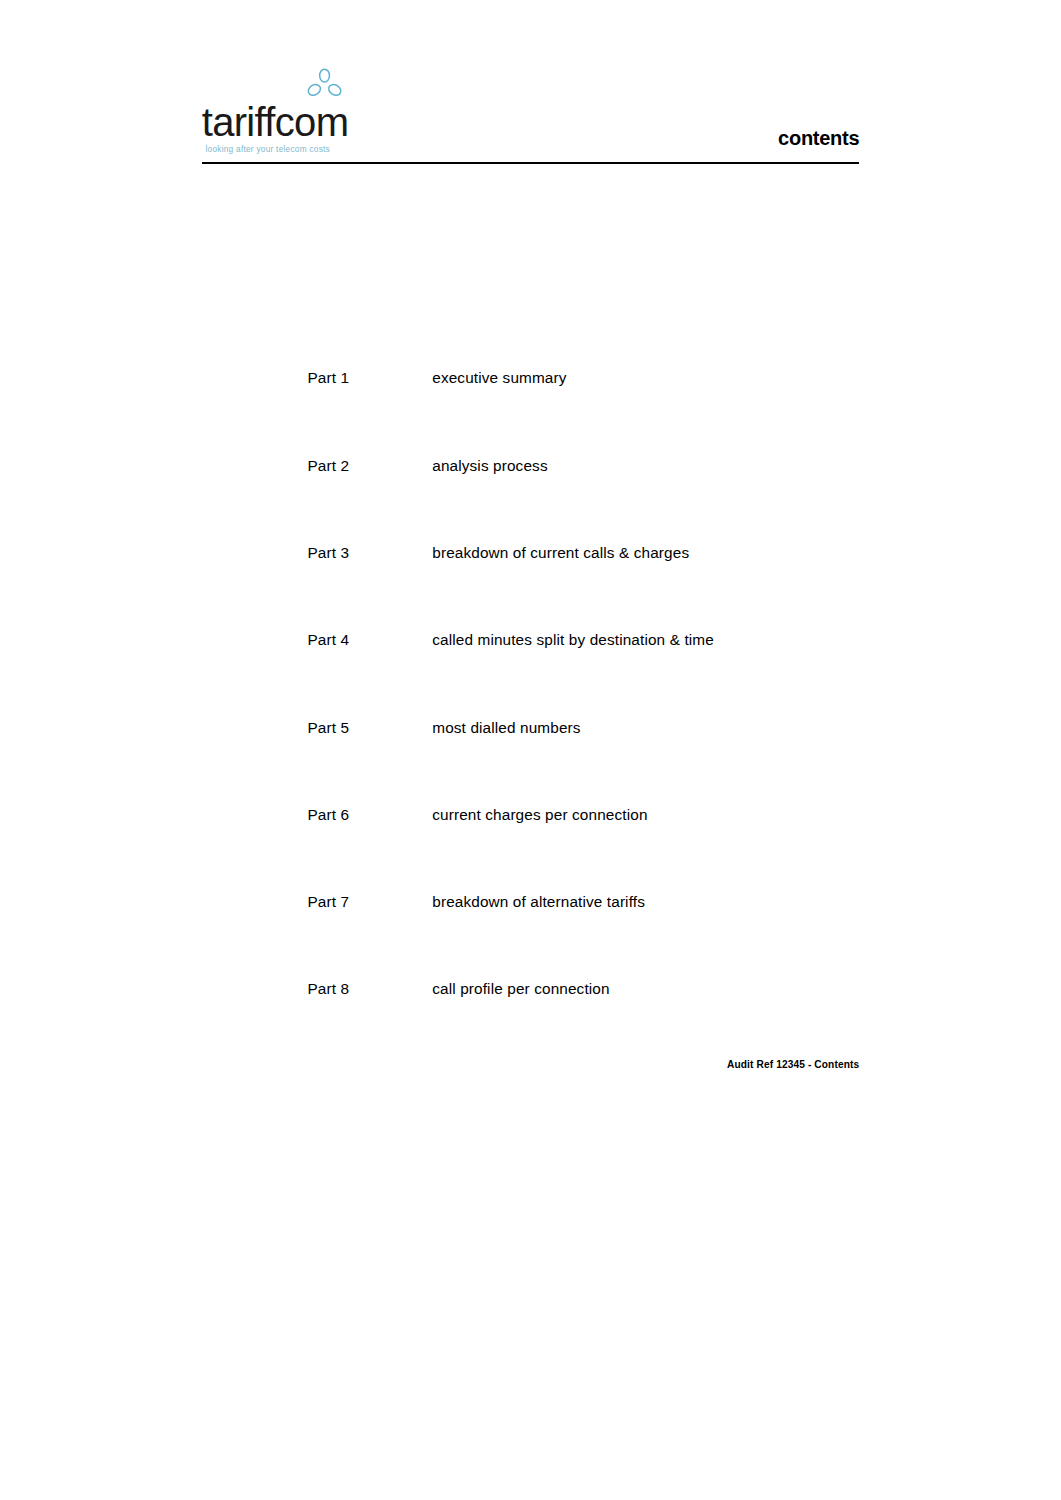tariffcom
looking after your telecom costs
contents
| Part 1 | executive summary |
| Part 2 | analysis process |
| Part 3 | breakdown of current calls & charges |
| Part 4 | called minutes split by destination & time |
| Part 5 | most dialled numbers |
| Part 6 | current charges per connection |
| Part 7 | breakdown of alternative tariffs |
| Part 8 | call profile per connection |
Audit Ref 12345 - Contents